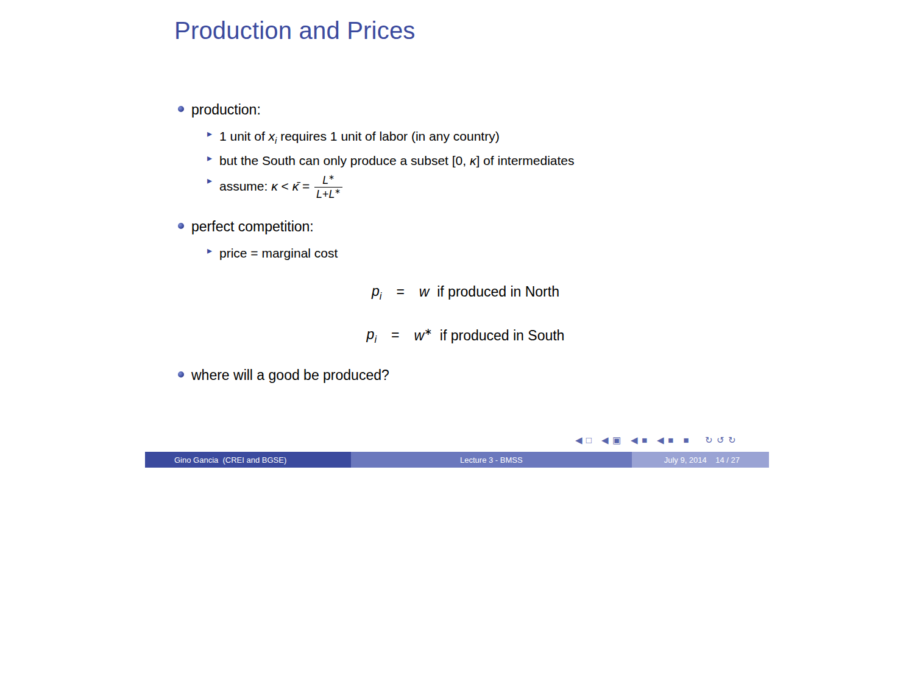Production and Prices
production:
1 unit of xi requires 1 unit of labor (in any country)
but the South can only produce a subset [0, κ] of intermediates
assume: κ < κ̄ = L∗L+L∗
perfect competition:
price = marginal cost
| p i | = | w if produced in North |
| p i | = | w ∗ if produced in South |
where will a good be produced?
◀□ ◀▣ ◀■ ◀■ ■ ↻↺↻
Gino Gancia (CREI and BGSE)
Lecture 3 - BMSS
July 9, 2014 14 / 27